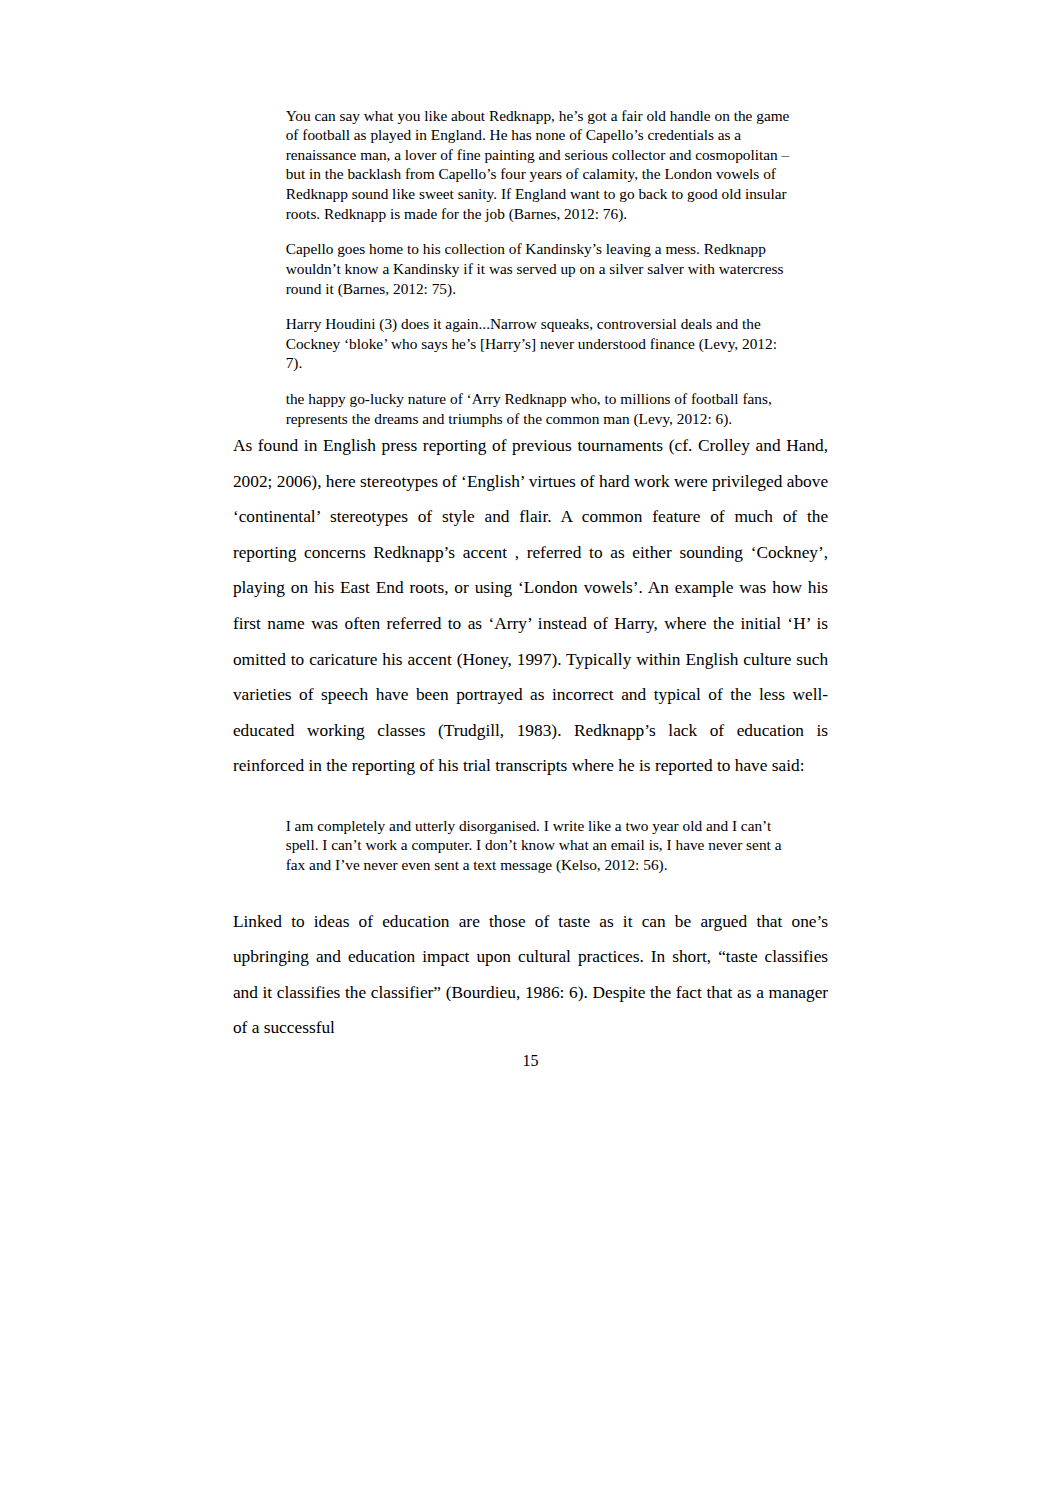You can say what you like about Redknapp, he’s got a fair old handle on the game of football as played in England. He has none of Capello’s credentials as a renaissance man, a lover of fine painting and serious collector and cosmopolitan – but in the backlash from Capello’s four years of calamity, the London vowels of Redknapp sound like sweet sanity. If England want to go back to good old insular roots. Redknapp is made for the job (Barnes, 2012: 76).
Capello goes home to his collection of Kandinsky’s leaving a mess. Redknapp wouldn’t know a Kandinsky if it was served up on a silver salver with watercress round it (Barnes, 2012: 75).
Harry Houdini (3) does it again...Narrow squeaks, controversial deals and the Cockney ‘bloke’ who says he’s [Harry’s] never understood finance (Levy, 2012: 7).
the happy go-lucky nature of ‘Arry Redknapp who, to millions of football fans, represents the dreams and triumphs of the common man (Levy, 2012: 6).
As found in English press reporting of previous tournaments (cf. Crolley and Hand, 2002; 2006), here stereotypes of ‘English’ virtues of hard work were privileged above ‘continental’ stereotypes of style and flair. A common feature of much of the reporting concerns Redknapp’s accent , referred to as either sounding ‘Cockney’, playing on his East End roots, or using ‘London vowels’. An example was how his first name was often referred to as ‘Arry’ instead of Harry, where the initial ‘H’ is omitted to caricature his accent (Honey, 1997). Typically within English culture such varieties of speech have been portrayed as incorrect and typical of the less well-educated working classes (Trudgill, 1983). Redknapp’s lack of education is reinforced in the reporting of his trial transcripts where he is reported to have said:
I am completely and utterly disorganised. I write like a two year old and I can’t spell. I can’t work a computer. I don’t know what an email is, I have never sent a fax and I’ve never even sent a text message (Kelso, 2012: 56).
Linked to ideas of education are those of taste as it can be argued that one’s upbringing and education impact upon cultural practices. In short, “taste classifies and it classifies the classifier” (Bourdieu, 1986: 6). Despite the fact that as a manager of a successful
15